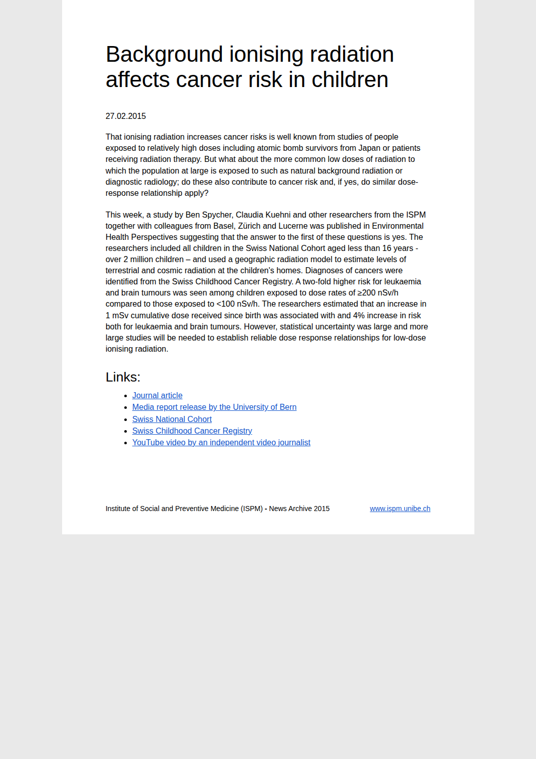Background ionising radiation affects cancer risk in children
27.02.2015
That ionising radiation increases cancer risks is well known from studies of people exposed to relatively high doses including atomic bomb survivors from Japan or patients receiving radiation therapy. But what about the more common low doses of radiation to which the population at large is exposed to such as natural background radiation or diagnostic radiology; do these also contribute to cancer risk and, if yes, do similar dose-response relationship apply?
This week, a study by Ben Spycher, Claudia Kuehni and other researchers from the ISPM together with colleagues from Basel, Zürich and Lucerne was published in Environmental Health Perspectives suggesting that the answer to the first of these questions is yes. The researchers included all children in the Swiss National Cohort aged less than 16 years - over 2 million children – and used a geographic radiation model to estimate levels of terrestrial and cosmic radiation at the children's homes. Diagnoses of cancers were identified from the Swiss Childhood Cancer Registry. A two-fold higher risk for leukaemia and brain tumours was seen among children exposed to dose rates of ≥200 nSv/h compared to those exposed to <100 nSv/h. The researchers estimated that an increase in 1 mSv cumulative dose received since birth was associated with and 4% increase in risk both for leukaemia and brain tumours. However, statistical uncertainty was large and more large studies will be needed to establish reliable dose response relationships for low-dose ionising radiation.
Links:
Journal article
Media report release by the University of Bern
Swiss National Cohort
Swiss Childhood Cancer Registry
YouTube video by an independent video journalist
Institute of Social and Preventive Medicine (ISPM) - News Archive 2015
www.ispm.unibe.ch